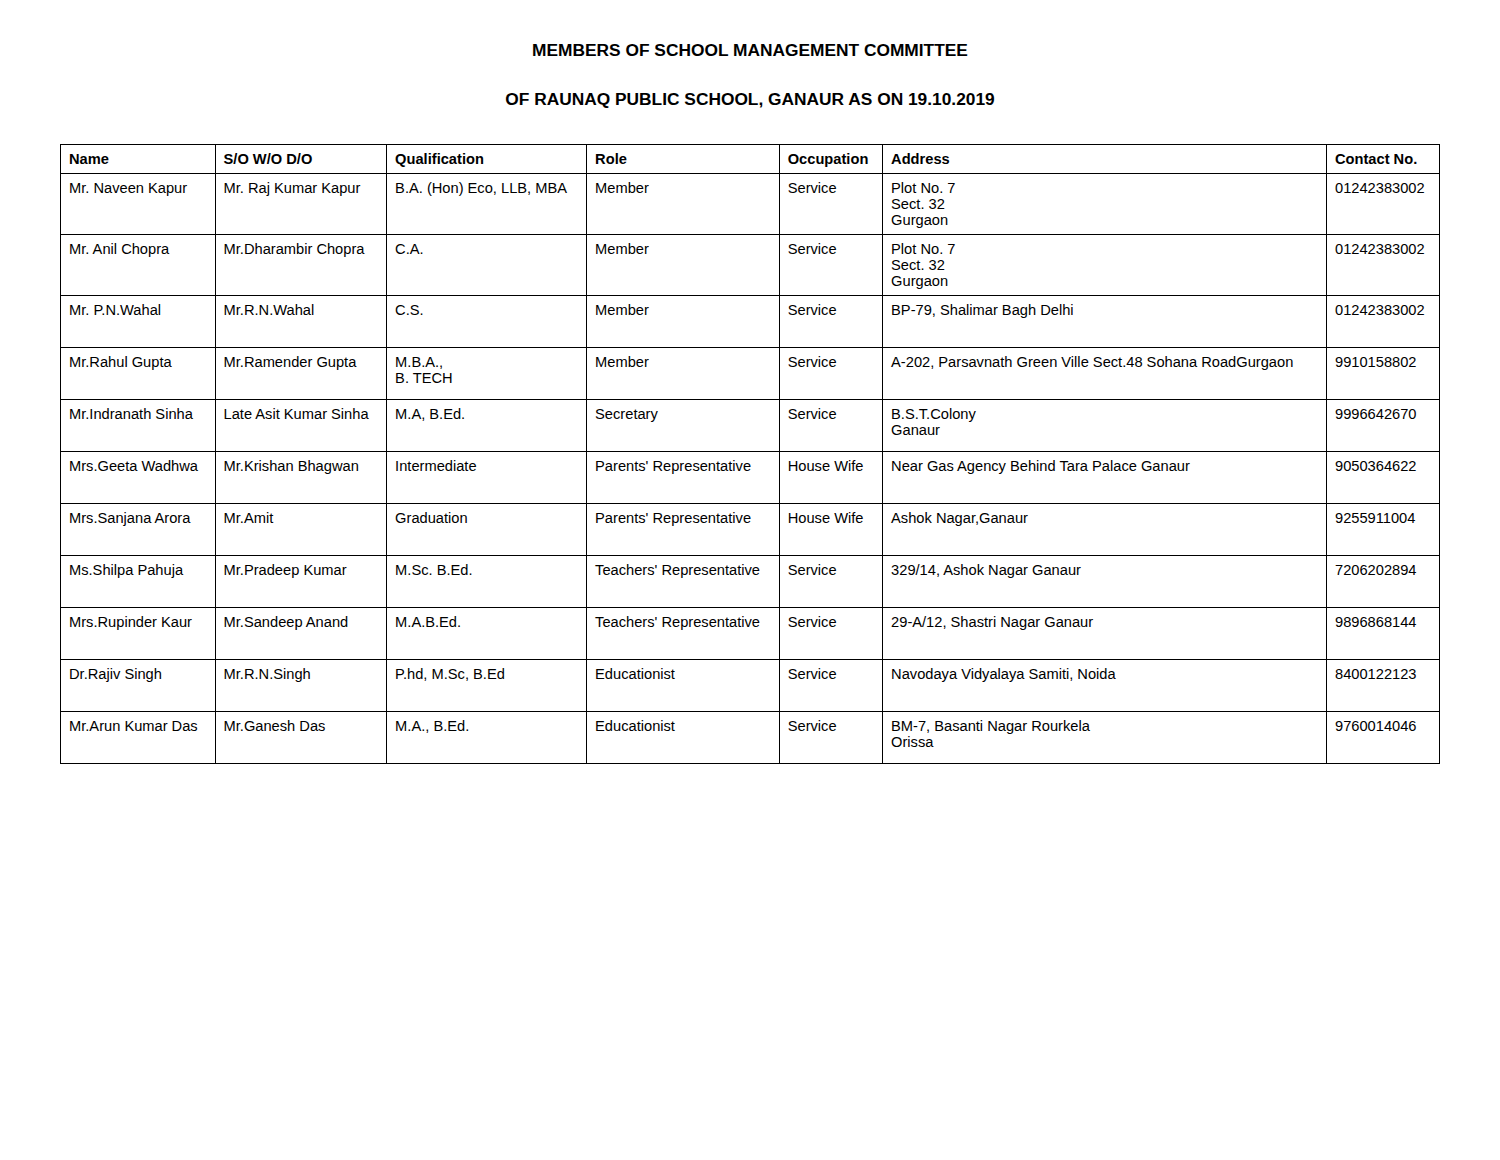MEMBERS OF SCHOOL MANAGEMENT COMMITTEE
OF RAUNAQ PUBLIC SCHOOL, GANAUR AS ON 19.10.2019
| Name | S/O W/O D/O | Qualification | Role | Occupation | Address | Contact No. |
| --- | --- | --- | --- | --- | --- | --- |
| Mr. Naveen Kapur | Mr. Raj Kumar Kapur | B.A. (Hon) Eco, LLB, MBA | Member | Service | Plot No. 7 Sect. 32 Gurgaon | 01242383002 |
| Mr. Anil Chopra | Mr.Dharambir Chopra | C.A. | Member | Service | Plot No. 7 Sect. 32 Gurgaon | 01242383002 |
| Mr. P.N.Wahal | Mr.R.N.Wahal | C.S. | Member | Service | BP-79, Shalimar Bagh Delhi | 01242383002 |
| Mr.Rahul Gupta | Mr.Ramender Gupta | M.B.A., B. TECH | Member | Service | A-202, Parsavnath Green Ville Sect.48 Sohana RoadGurgaon | 9910158802 |
| Mr.Indranath Sinha | Late Asit Kumar Sinha | M.A, B.Ed. | Secretary | Service | B.S.T.Colony Ganaur | 9996642670 |
| Mrs.Geeta Wadhwa | Mr.Krishan Bhagwan | Intermediate | Parents' Representative | House Wife | Near Gas Agency Behind Tara Palace Ganaur | 9050364622 |
| Mrs.Sanjana Arora | Mr.Amit | Graduation | Parents' Representative | House Wife | Ashok Nagar,Ganaur | 9255911004 |
| Ms.Shilpa Pahuja | Mr.Pradeep Kumar | M.Sc. B.Ed. | Teachers' Representative | Service | 329/14, Ashok Nagar Ganaur | 7206202894 |
| Mrs.Rupinder Kaur | Mr.Sandeep Anand | M.A.B.Ed. | Teachers' Representative | Service | 29-A/12, Shastri Nagar Ganaur | 9896868144 |
| Dr.Rajiv Singh | Mr.R.N.Singh | P.hd, M.Sc, B.Ed | Educationist | Service | Navodaya Vidyalaya Samiti, Noida | 8400122123 |
| Mr.Arun Kumar Das | Mr.Ganesh Das | M.A., B.Ed. | Educationist | Service | BM-7, Basanti Nagar Rourkela Orissa | 9760014046 |